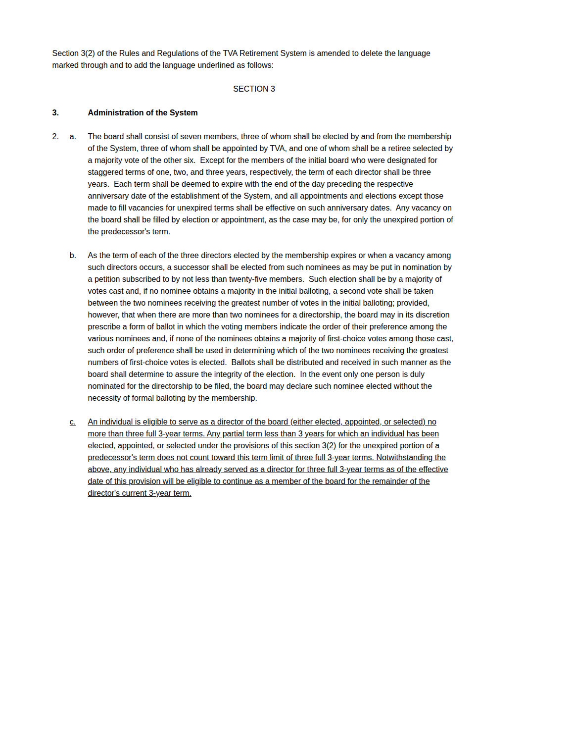Section 3(2) of the Rules and Regulations of the TVA Retirement System is amended to delete the language marked through and to add the language underlined as follows:
SECTION 3
3. Administration of the System
2.
a.
The board shall consist of seven members, three of whom shall be elected by and from the membership of the System, three of whom shall be appointed by TVA, and one of whom shall be a retiree selected by a majority vote of the other six. Except for the members of the initial board who were designated for staggered terms of one, two, and three years, respectively, the term of each director shall be three years. Each term shall be deemed to expire with the end of the day preceding the respective anniversary date of the establishment of the System, and all appointments and elections except those made to fill vacancies for unexpired terms shall be effective on such anniversary dates. Any vacancy on the board shall be filled by election or appointment, as the case may be, for only the unexpired portion of the predecessor's term.
b.
As the term of each of the three directors elected by the membership expires or when a vacancy among such directors occurs, a successor shall be elected from such nominees as may be put in nomination by a petition subscribed to by not less than twenty-five members. Such election shall be by a majority of votes cast and, if no nominee obtains a majority in the initial balloting, a second vote shall be taken between the two nominees receiving the greatest number of votes in the initial balloting; provided, however, that when there are more than two nominees for a directorship, the board may in its discretion prescribe a form of ballot in which the voting members indicate the order of their preference among the various nominees and, if none of the nominees obtains a majority of first-choice votes among those cast, such order of preference shall be used in determining which of the two nominees receiving the greatest numbers of first-choice votes is elected. Ballots shall be distributed and received in such manner as the board shall determine to assure the integrity of the election. In the event only one person is duly nominated for the directorship to be filed, the board may declare such nominee elected without the necessity of formal balloting by the membership.
c.
An individual is eligible to serve as a director of the board (either elected, appointed, or selected) no more than three full 3-year terms. Any partial term less than 3 years for which an individual has been elected, appointed, or selected under the provisions of this section 3(2) for the unexpired portion of a predecessor's term does not count toward this term limit of three full 3-year terms. Notwithstanding the above, any individual who has already served as a director for three full 3-year terms as of the effective date of this provision will be eligible to continue as a member of the board for the remainder of the director's current 3-year term.